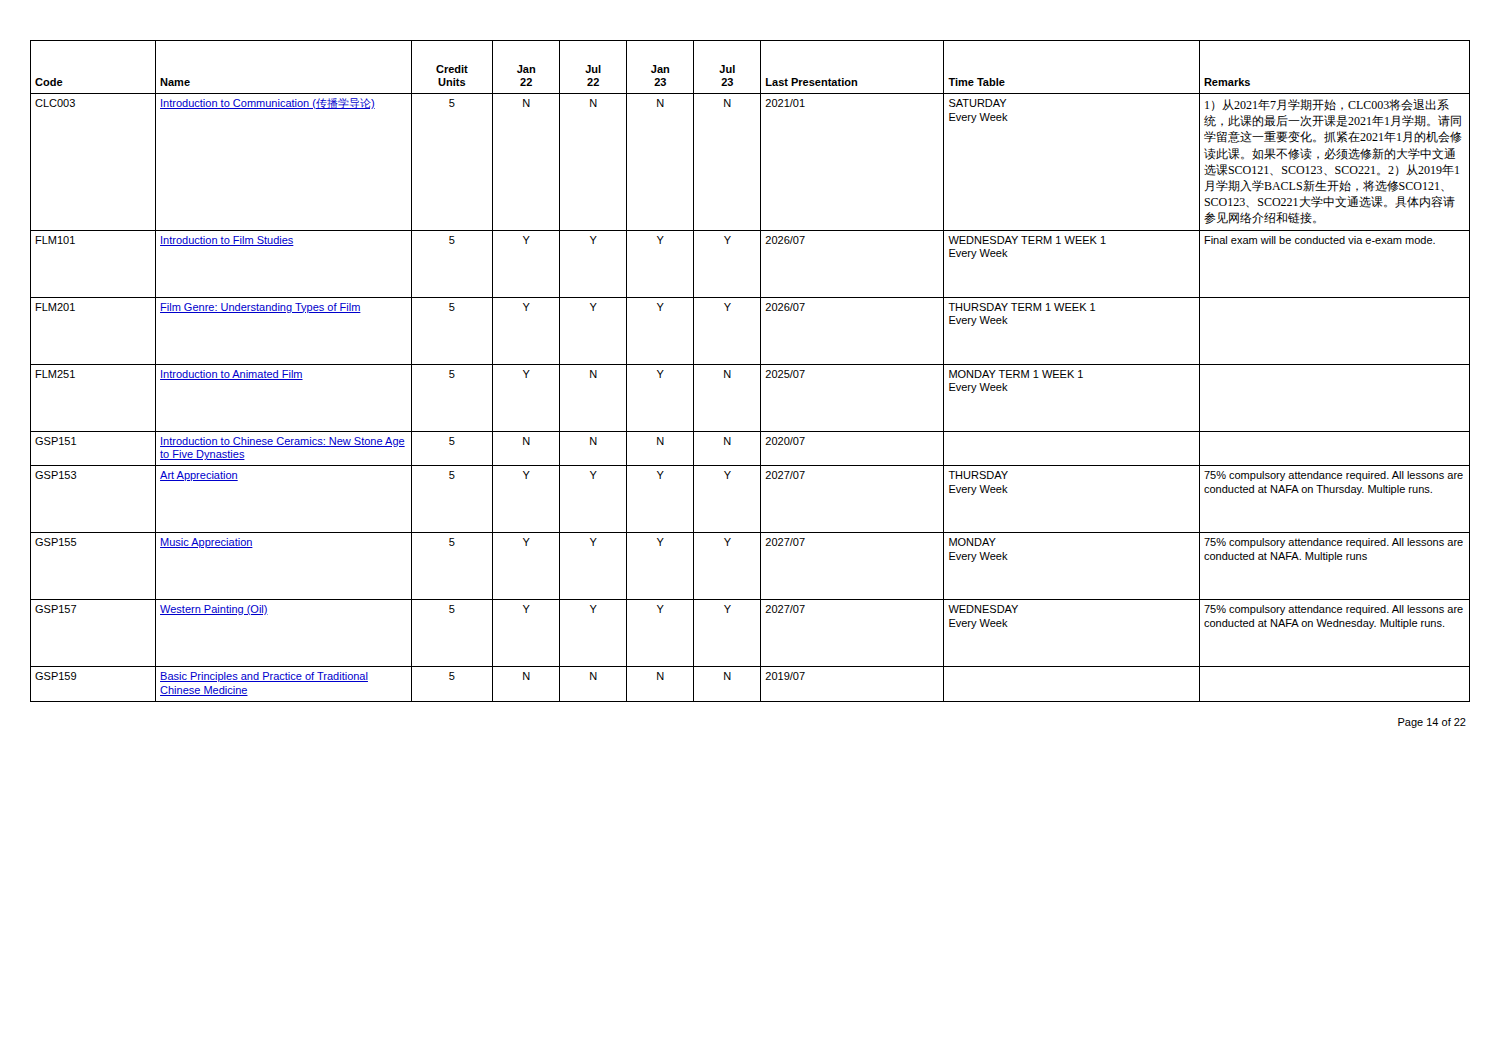| Code | Name | Credit Units | Jan 22 | Jul 22 | Jan 23 | Jul 23 | Last Presentation | Time Table | Remarks |
| --- | --- | --- | --- | --- | --- | --- | --- | --- | --- |
| CLC003 | Introduction to Communication (传播学导论) | 5 | N | N | N | N | 2021/01 | SATURDAY Every Week | 1）从2021年7月学期开始，CLC003将会退出系统，此课的最后一次开课是2021年1月学期。请同学留意这一重要变化。抓紧在2021年1月的机会修读此课。如果不修读，必须选修新的大学中文通选课SCO121、SCO123、SCO221。2）从2019年1月学期入学BACLS新生开始，将选修SCO121、SCO123、SCO221大学中文通选课。具体内容请参见网络介绍和链接。 |
| FLM101 | Introduction to Film Studies | 5 | Y | Y | Y | Y | 2026/07 | WEDNESDAY TERM 1 WEEK 1 Every Week | Final exam will be conducted via e-exam mode. |
| FLM201 | Film Genre: Understanding Types of Film | 5 | Y | Y | Y | Y | 2026/07 | THURSDAY TERM 1 WEEK 1 Every Week | |
| FLM251 | Introduction to Animated Film | 5 | Y | N | Y | N | 2025/07 | MONDAY TERM 1 WEEK 1 Every Week | |
| GSP151 | Introduction to Chinese Ceramics: New Stone Age to Five Dynasties | 5 | N | N | N | N | 2020/07 | | |
| GSP153 | Art Appreciation | 5 | Y | Y | Y | Y | 2027/07 | THURSDAY Every Week | 75% compulsory attendance required. All lessons are conducted at NAFA on Thursday. Multiple runs. |
| GSP155 | Music Appreciation | 5 | Y | Y | Y | Y | 2027/07 | MONDAY Every Week | 75% compulsory attendance required. All lessons are conducted at NAFA. Multiple runs |
| GSP157 | Western Painting (Oil) | 5 | Y | Y | Y | Y | 2027/07 | WEDNESDAY Every Week | 75% compulsory attendance required. All lessons are conducted at NAFA on Wednesday. Multiple runs. |
| GSP159 | Basic Principles and Practice of Traditional Chinese Medicine | 5 | N | N | N | N | 2019/07 | | |
Page 14 of 22